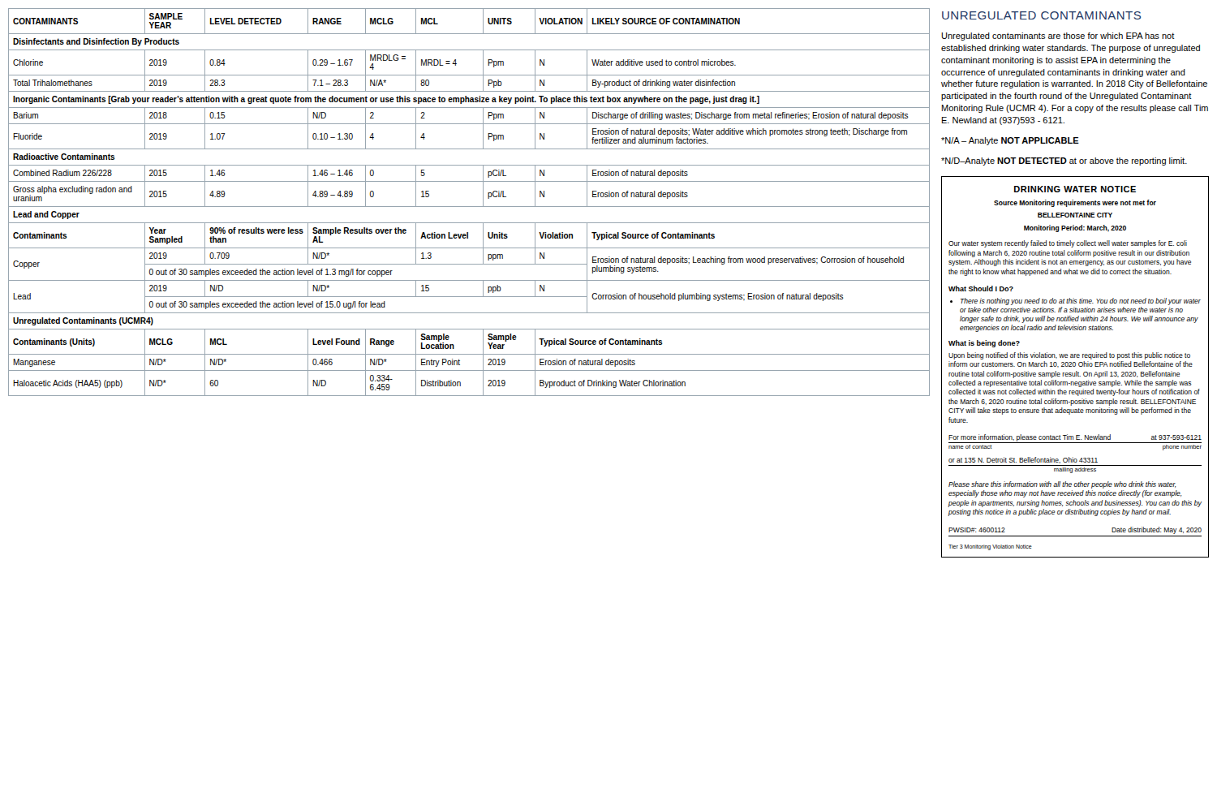| CONTAMINANTS | SAMPLE YEAR | LEVEL DETECTED | RANGE | MCLG | MCL | UNITS | VIOLATION | LIKELY SOURCE OF CONTAMINATION |
| --- | --- | --- | --- | --- | --- | --- | --- | --- |
| Disinfectants and Disinfection By Products |
| Chlorine | 2019 | 0.84 | 0.29 – 1.67 | MRDLG = 4 | MRDL = 4 | Ppm | N | Water additive used to control microbes. |
| Total Trihalomethanes | 2019 | 28.3 | 7.1 – 28.3 | N/A* | 80 | Ppb | N | By-product of drinking water disinfection |
| Inorganic Contaminants [Grab your reader’s attention with a great quote from the document or use this space to emphasize a key point. To place this text box anywhere on the page, just drag it.] |
| Barium | 2018 | 0.15 | N/D | 2 | 2 | Ppm | N | Discharge of drilling wastes; Discharge from metal refineries; Erosion of natural deposits |
| Fluoride | 2019 | 1.07 | 0.10 – 1.30 | 4 | 4 | Ppm | N | Erosion of natural deposits; Water additive which promotes strong teeth; Discharge from fertilizer and aluminum factories. |
| Radioactive Contaminants |
| Combined Radium 226/228 | 2015 | 1.46 | 1.46 – 1.46 | 0 | 5 | pCi/L | N | Erosion of natural deposits |
| Gross alpha excluding radon and uranium | 2015 | 4.89 | 4.89 – 4.89 | 0 | 15 | pCi/L | N | Erosion of natural deposits |
| Lead and Copper |
| Contaminants | Year Sampled | 90% of results were less than | Sample Results over the AL | Action Level | Units | Violation | Typical Source of Contaminants |
| Copper | 2019 | 0.709 | N/D* | 1.3 | ppm | N | Erosion of natural deposits; Leaching from wood preservatives; Corrosion of household plumbing systems. |
| 0 out of 30 samples exceeded the action level of 1.3 mg/l for copper |
| Lead | 2019 | N/D | N/D* | 15 | ppb | N | Corrosion of household plumbing systems; Erosion of natural deposits |
| 0 out of 30 samples exceeded the action level of 15.0 ug/l for lead |
| Unregulated Contaminants (UCMR4) |
| Contaminants (Units) | MCLG | MCL | Level Found | Range | Sample Location | Sample Year | Typical Source of Contaminants |
| Manganese | N/D* | N/D* | 0.466 | N/D* | Entry Point | 2019 | Erosion of natural deposits |
| Haloacetic Acids (HAA5) (ppb) | N/D* | 60 | N/D | 0.334-6.459 | Distribution | 2019 | Byproduct of Drinking Water Chlorination |
UNREGULATED CONTAMINANTS
Unregulated contaminants are those for which EPA has not established drinking water standards. The purpose of unregulated contaminant monitoring is to assist EPA in determining the occurrence of unregulated contaminants in drinking water and whether future regulation is warranted. In 2018 City of Bellefontaine participated in the fourth round of the Unregulated Contaminant Monitoring Rule (UCMR 4). For a copy of the results please call Tim E. Newland at (937)593 - 6121.
*N/A – Analyte NOT APPLICABLE
*N/D–Analyte NOT DETECTED at or above the reporting limit.
DRINKING WATER NOTICE
Source Monitoring requirements were not met for
BELLEFONTAINE CITY
Monitoring Period: March, 2020
Our water system recently failed to timely collect well water samples for E. coli following a March 6, 2020 routine total coliform positive result in our distribution system. Although this incident is not an emergency, as our customers, you have the right to know what happened and what we did to correct the situation.
What Should I Do?
There is nothing you need to do at this time. You do not need to boil your water or take other corrective actions. If a situation arises where the water is no longer safe to drink, you will be notified within 24 hours. We will announce any emergencies on local radio and television stations.
What is being done?
Upon being notified of this violation, we are required to post this public notice to inform our customers. On March 10, 2020 Ohio EPA notified Bellefontaine of the routine total coliform-positive sample result. On April 13, 2020, Bellefontaine collected a representative total coliform-negative sample. While the sample was collected it was not collected within the required twenty-four hours of notification of the March 6, 2020 routine total coliform-positive sample result. BELLEFONTAINE CITY will take steps to ensure that adequate monitoring will be performed in the future.
For more information, please contact Tim E. Newland at 937-593-6121
name of contact phone number
or at 135 N. Detroit St. Bellefontaine, Ohio 43311
mailing address
Please share this information with all the other people who drink this water, especially those who may not have received this notice directly (for example, people in apartments, nursing homes, schools and businesses). You can do this by posting this notice in a public place or distributing copies by hand or mail.
PWSID#: 4600112 Date distributed: May 4, 2020
Tier 3 Monitoring Violation Notice